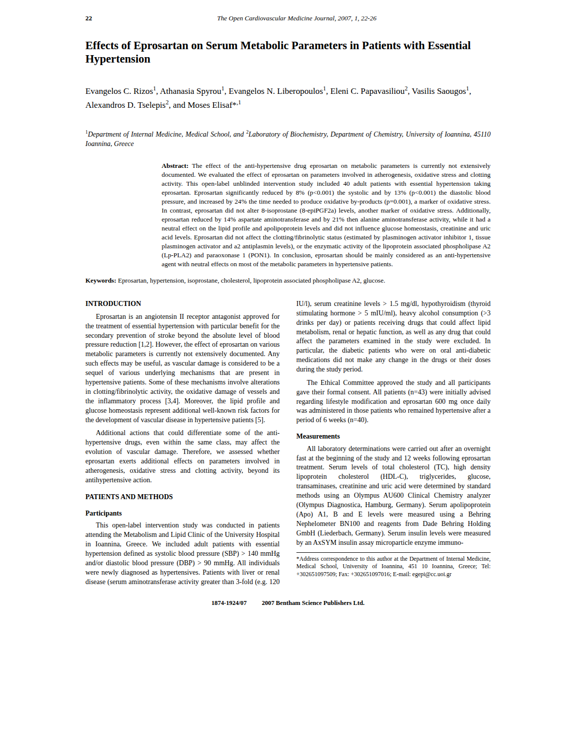22
The Open Cardiovascular Medicine Journal, 2007, 1, 22-26
Effects of Eprosartan on Serum Metabolic Parameters in Patients with Essential Hypertension
Evangelos C. Rizos1, Athanasia Spyrou1, Evangelos N. Liberopoulos1, Eleni C. Papavasiliou2, Vasilis Saougos1, Alexandros D. Tselepis2, and Moses Elisaf*,1
1Department of Internal Medicine, Medical School, and 2Laboratory of Biochemistry, Department of Chemistry, University of Ioannina, 45110 Ioannina, Greece
Abstract: The effect of the anti-hypertensive drug eprosartan on metabolic parameters is currently not extensively documented. We evaluated the effect of eprosartan on parameters involved in atherogenesis, oxidative stress and clotting activity. This open-label unblinded intervention study included 40 adult patients with essential hypertension taking eprosartan. Eprosartan significantly reduced by 8% (p<0.001) the systolic and by 13% (p<0.001) the diastolic blood pressure, and increased by 24% the time needed to produce oxidative by-products (p=0.001), a marker of oxidative stress. In contrast, eprosartan did not alter 8-isoprostane (8-epiPGF2a) levels, another marker of oxidative stress. Additionally, eprosartan reduced by 14% aspartate aminotransferase and by 21% then alanine aminotransferase activity, while it had a neutral effect on the lipid profile and apolipoprotein levels and did not influence glucose homeostasis, creatinine and uric acid levels. Eprosartan did not affect the clotting/fibrinolytic status (estimated by plasminogen activator inhibitor 1, tissue plasminogen activator and a2 antiplasmin levels), or the enzymatic activity of the lipoprotein associated phospholipase A2 (Lp-PLA2) and paraoxonase 1 (PON1). In conclusion, eprosartan should be mainly considered as an anti-hypertensive agent with neutral effects on most of the metabolic parameters in hypertensive patients.
Keywords: Eprosartan, hypertension, isoprostane, cholesterol, lipoprotein associated phospholipase A2, glucose.
INTRODUCTION
Eprosartan is an angiotensin II receptor antagonist approved for the treatment of essential hypertension with particular benefit for the secondary prevention of stroke beyond the absolute level of blood pressure reduction [1,2]. However, the effect of eprosartan on various metabolic parameters is currently not extensively documented. Any such effects may be useful, as vascular damage is considered to be a sequel of various underlying mechanisms that are present in hypertensive patients. Some of these mechanisms involve alterations in clotting/fibrinolytic activity, the oxidative damage of vessels and the inflammatory process [3,4]. Moreover, the lipid profile and glucose homeostasis represent additional well-known risk factors for the development of vascular disease in hypertensive patients [5].
Additional actions that could differentiate some of the anti-hypertensive drugs, even within the same class, may affect the evolution of vascular damage. Therefore, we assessed whether eprosartan exerts additional effects on parameters involved in atherogenesis, oxidative stress and clotting activity, beyond its antihypertensive action.
PATIENTS AND METHODS
Participants
This open-label intervention study was conducted in patients attending the Metabolism and Lipid Clinic of the University Hospital in Ioannina, Greece. We included adult patients with essential hypertension defined as systolic blood pressure (SBP) > 140 mmHg and/or diastolic blood pressure (DBP) > 90 mmHg. All individuals were newly diagnosed as hypertensives. Patients with liver or renal disease (serum aminotransferase activity greater than 3-fold (e.g. 120 IU/l), serum creatinine levels > 1.5 mg/dl, hypothyroidism (thyroid stimulating hormone > 5 mIU/ml), heavy alcohol consumption (>3 drinks per day) or patients receiving drugs that could affect lipid metabolism, renal or hepatic function, as well as any drug that could affect the parameters examined in the study were excluded. In particular, the diabetic patients who were on oral anti-diabetic medications did not make any change in the drugs or their doses during the study period.
The Ethical Committee approved the study and all participants gave their formal consent. All patients (n=43) were initially advised regarding lifestyle modification and eprosartan 600 mg once daily was administered in those patients who remained hypertensive after a period of 6 weeks (n=40).
Measurements
All laboratory determinations were carried out after an overnight fast at the beginning of the study and 12 weeks following eprosartan treatment. Serum levels of total cholesterol (TC), high density lipoprotein cholesterol (HDL-C), triglycerides, glucose, transaminases, creatinine and uric acid were determined by standard methods using an Olympus AU600 Clinical Chemistry analyzer (Olympus Diagnostica, Hamburg, Germany). Serum apolipoprotein (Apo) A1, B and E levels were measured using a Behring Nephelometer BN100 and reagents from Dade Behring Holding GmbH (Liederbach, Germany). Serum insulin levels were measured by an AxSYM insulin assay microparticle enzyme immuno-
*Address correspondence to this author at the Department of Internal Medicine, Medical School, University of Ioannina, 451 10 Ioannina, Greece; Tel: +302651097509; Fax: +302651097016; E-mail: egepi@cc.uoi.gr
1874-1924/072007 Bentham Science Publishers Ltd.